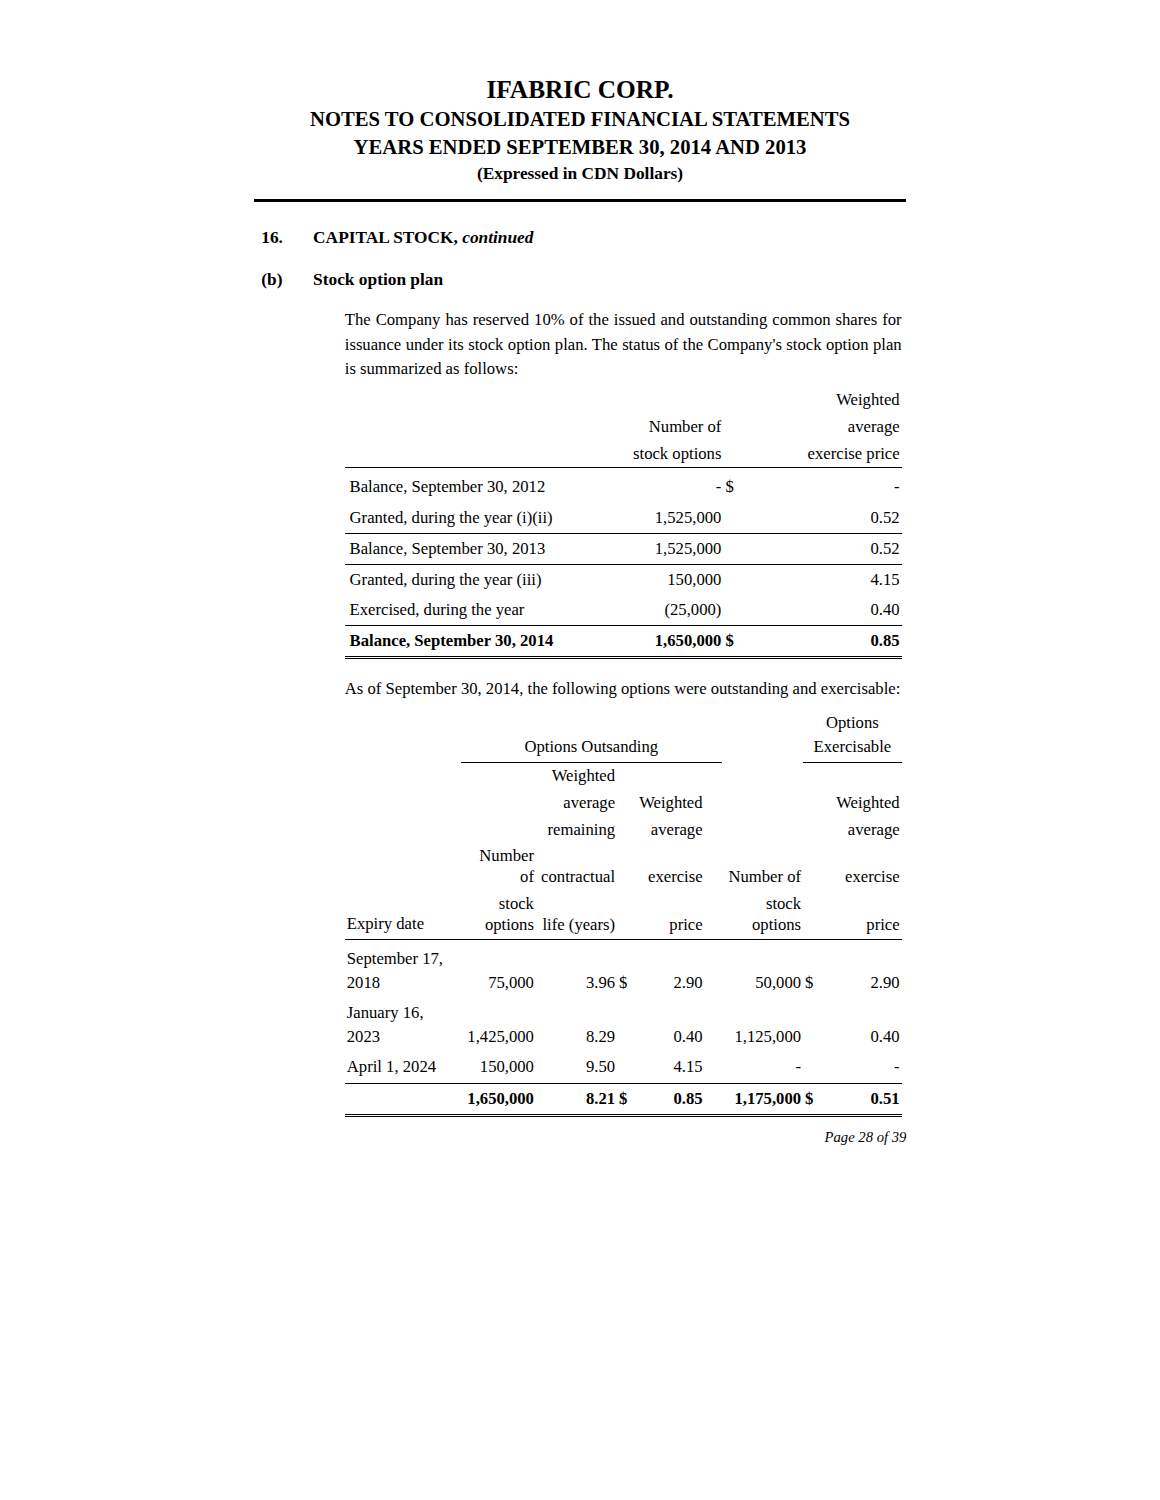IFABRIC CORP.
NOTES TO CONSOLIDATED FINANCIAL STATEMENTS
YEARS ENDED SEPTEMBER 30, 2014 AND 2013
(Expressed in CDN Dollars)
16.
CAPITAL STOCK, continued
(b)
Stock option plan
The Company has reserved 10% of the issued and outstanding common shares for issuance under its stock option plan. The status of the Company's stock option plan is summarized as follows:
| | | | Weighted |
| | Number of | | average |
| | stock options | | exercise price |
| Balance, September 30, 2012 | - | $ | - |
| Granted, during the year (i)(ii) | 1,525,000 | | 0.52 |
| Balance, September 30, 2013 | 1,525,000 | | 0.52 |
| Granted, during the year (iii) | 150,000 | | 4.15 |
| Exercised, during the year | (25,000) | | 0.40 |
| Balance, September 30, 2014 | 1,650,000 | $ | 0.85 |
As of September 30, 2014, the following options were outstanding and exercisable:
| | Options Outsanding | | Options Exercisable |
| | | Weighted | | | | | | |
| | | average | | Weighted | | | | Weighted |
| | | remaining | | average | | | | average |
| | Number of | contractual | | exercise | | Number of | | exercise |
| Expiry date | stock options | life (years) | | price | | stock options | | price |
| September 17, 2018 | 75,000 | 3.96 | $ | 2.90 | | 50,000 | $ | 2.90 |
| January 16, 2023 | 1,425,000 | 8.29 | | 0.40 | | 1,125,000 | | 0.40 |
| April 1, 2024 | 150,000 | 9.50 | | 4.15 | | - | | - |
| | 1,650,000 | 8.21 | $ | 0.85 | | 1,175,000 | $ | 0.51 |
Page 28 of 39